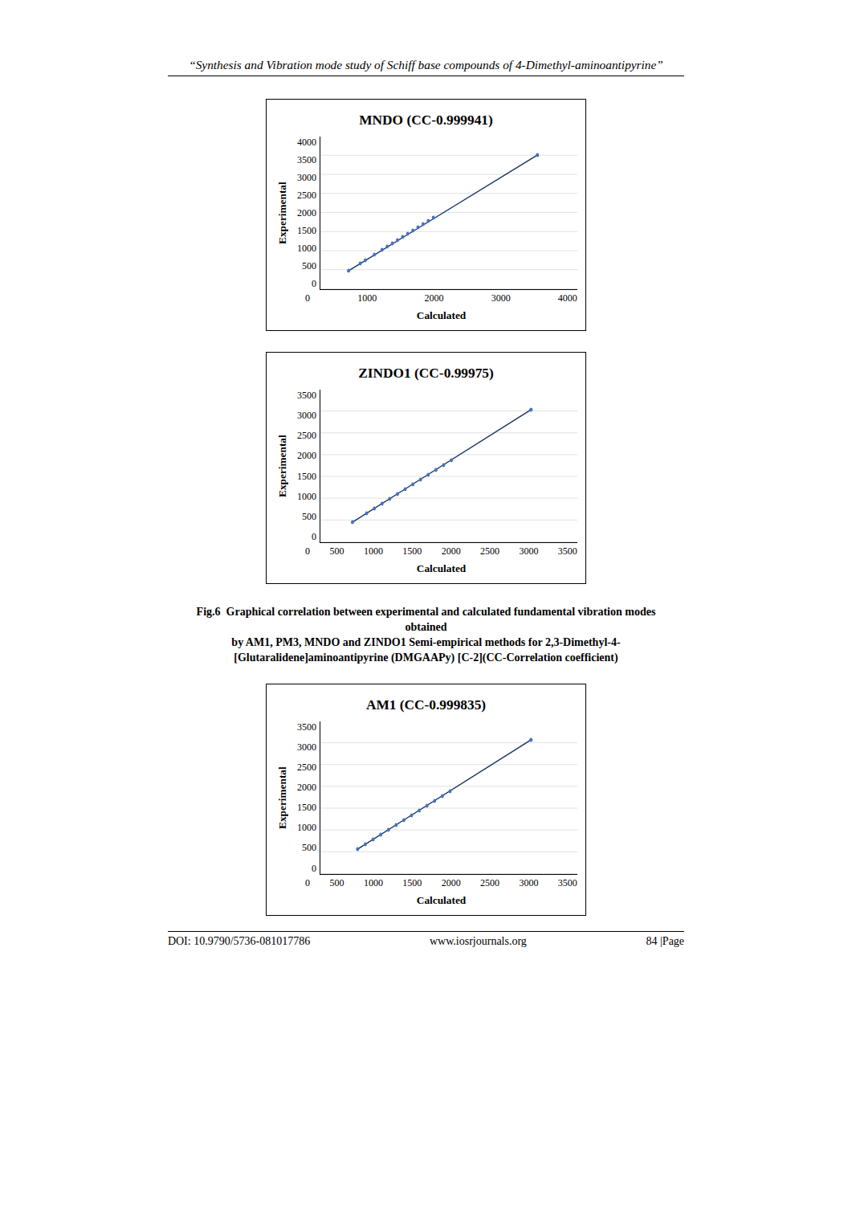“Synthesis and Vibration mode study of Schiff base compounds of 4-Dimethyl-aminoantipyrine”
MNDO (CC-0.999941)
Experimental
4000 3500 3000 2500 2000 1500 1000 500 0
01000200030004000
Calculated
ZINDO1 (CC-0.99975)
Experimental
3500 3000 2500 2000 1500 1000 500 0
0500100015002000250030003500
Calculated
Fig.6 Graphical correlation between experimental and calculated fundamental vibration modes obtained by AM1, PM3, MNDO and ZINDO1 Semi-empirical methods for 2,3-Dimethyl-4- [Glutaralidene]aminoantipyrine (DMGAAPy) [C-2](CC-Correlation coefficient)
AM1 (CC-0.999835)
Experimental
3500 3000 2500 2000 1500 1000 500 0
0500100015002000250030003500
Calculated
DOI: 10.9790/5736-081017786 www.iosrjournals.org 84 |Page